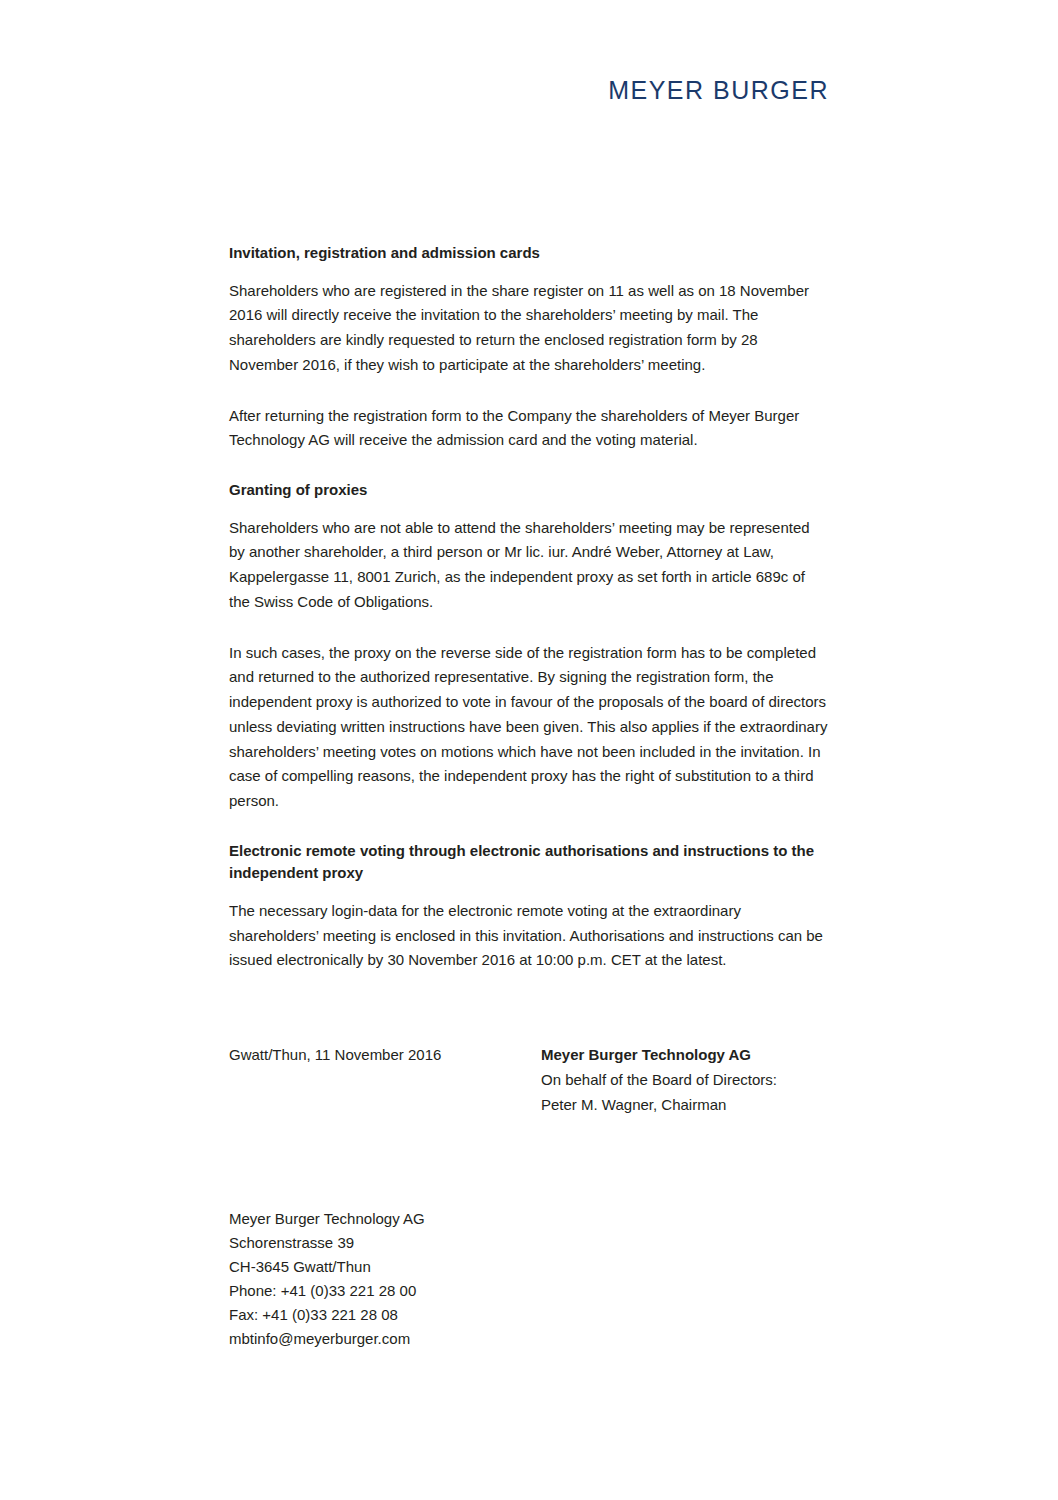MEYER BURGER
Invitation, registration and admission cards
Shareholders who are registered in the share register on 11 as well as on 18 November 2016 will directly receive the invitation to the shareholders’ meeting by mail. The shareholders are kindly requested to return the enclosed registration form by 28 November 2016, if they wish to participate at the shareholders’ meeting.
After returning the registration form to the Company the shareholders of Meyer Burger Technology AG will receive the admission card and the voting material.
Granting of proxies
Shareholders who are not able to attend the shareholders’ meeting may be represented by another shareholder, a third person or Mr lic. iur. André Weber, Attorney at Law, Kappelergasse 11, 8001 Zurich, as the independent proxy as set forth in article 689c of the Swiss Code of Obligations.
In such cases, the proxy on the reverse side of the registration form has to be completed and returned to the authorized representative. By signing the registration form, the independent proxy is authorized to vote in favour of the proposals of the board of directors unless deviating written instructions have been given. This also applies if the extraordinary shareholders’ meeting votes on motions which have not been included in the invitation. In case of compelling reasons, the independent proxy has the right of substitution to a third person.
Electronic remote voting through electronic authorisations and instructions to the independent proxy
The necessary login-data for the electronic remote voting at the extraordinary shareholders’ meeting is enclosed in this invitation. Authorisations and instructions can be issued electronically by 30 November 2016 at 10:00 p.m. CET at the latest.
Gwatt/Thun, 11 November 2016
Meyer Burger Technology AG
On behalf of the Board of Directors:
Peter M. Wagner, Chairman
Meyer Burger Technology AG
Schorenstrasse 39
CH-3645 Gwatt/Thun
Phone: +41 (0)33 221 28 00
Fax: +41 (0)33 221 28 08
mbtinfo@meyerburger.com